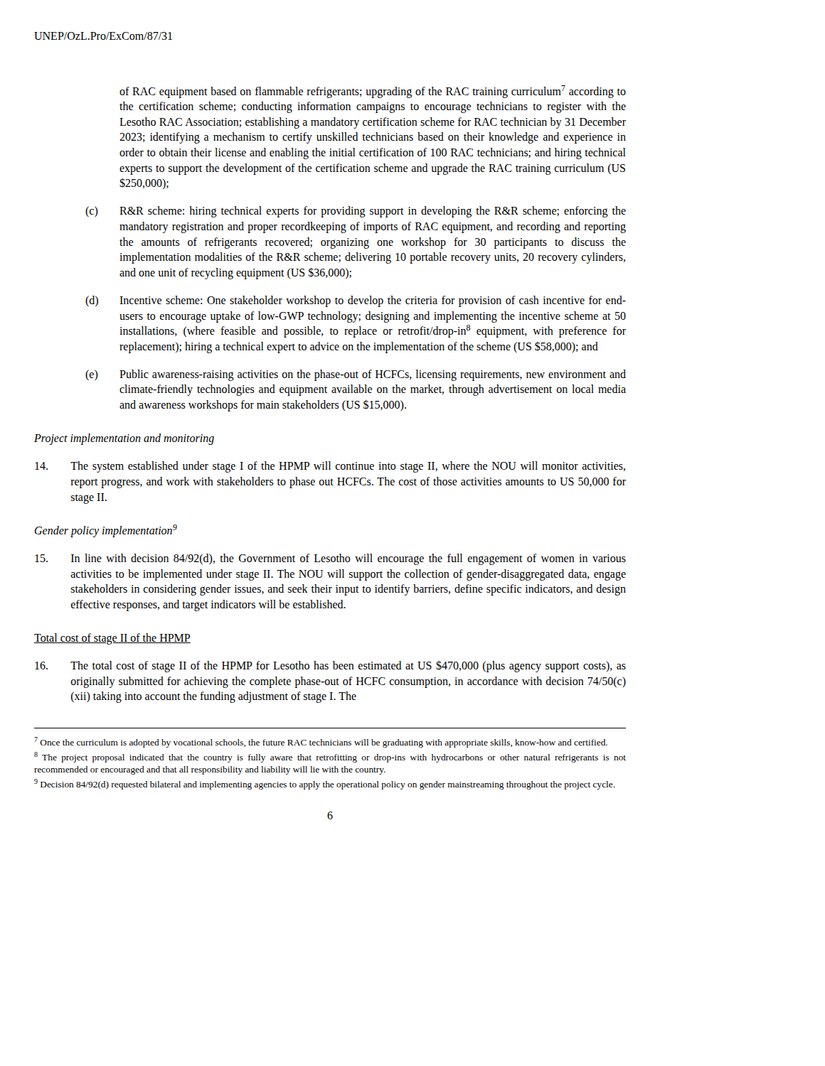UNEP/OzL.Pro/ExCom/87/31
of RAC equipment based on flammable refrigerants; upgrading of the RAC training curriculum7 according to the certification scheme; conducting information campaigns to encourage technicians to register with the Lesotho RAC Association; establishing a mandatory certification scheme for RAC technician by 31 December 2023; identifying a mechanism to certify unskilled technicians based on their knowledge and experience in order to obtain their license and enabling the initial certification of 100 RAC technicians; and hiring technical experts to support the development of the certification scheme and upgrade the RAC training curriculum (US $250,000);
(c)
R&R scheme: hiring technical experts for providing support in developing the R&R scheme; enforcing the mandatory registration and proper recordkeeping of imports of RAC equipment, and recording and reporting the amounts of refrigerants recovered; organizing one workshop for 30 participants to discuss the implementation modalities of the R&R scheme; delivering 10 portable recovery units, 20 recovery cylinders, and one unit of recycling equipment (US $36,000);
(d)
Incentive scheme: One stakeholder workshop to develop the criteria for provision of cash incentive for end-users to encourage uptake of low-GWP technology; designing and implementing the incentive scheme at 50 installations, (where feasible and possible, to replace or retrofit/drop-in8 equipment, with preference for replacement); hiring a technical expert to advice on the implementation of the scheme (US $58,000); and
(e)
Public awareness-raising activities on the phase-out of HCFCs, licensing requirements, new environment and climate-friendly technologies and equipment available on the market, through advertisement on local media and awareness workshops for main stakeholders (US $15,000).
Project implementation and monitoring
14.
The system established under stage I of the HPMP will continue into stage II, where the NOU will monitor activities, report progress, and work with stakeholders to phase out HCFCs. The cost of those activities amounts to US 50,000 for stage II.
Gender policy implementation9
15.
In line with decision 84/92(d), the Government of Lesotho will encourage the full engagement of women in various activities to be implemented under stage II. The NOU will support the collection of gender-disaggregated data, engage stakeholders in considering gender issues, and seek their input to identify barriers, define specific indicators, and design effective responses, and target indicators will be established.
Total cost of stage II of the HPMP
16.
The total cost of stage II of the HPMP for Lesotho has been estimated at US $470,000 (plus agency support costs), as originally submitted for achieving the complete phase-out of HCFC consumption, in accordance with decision 74/50(c)(xii) taking into account the funding adjustment of stage I. The
7 Once the curriculum is adopted by vocational schools, the future RAC technicians will be graduating with appropriate skills, know-how and certified.
8 The project proposal indicated that the country is fully aware that retrofitting or drop-ins with hydrocarbons or other natural refrigerants is not recommended or encouraged and that all responsibility and liability will lie with the country.
9 Decision 84/92(d) requested bilateral and implementing agencies to apply the operational policy on gender mainstreaming throughout the project cycle.
6